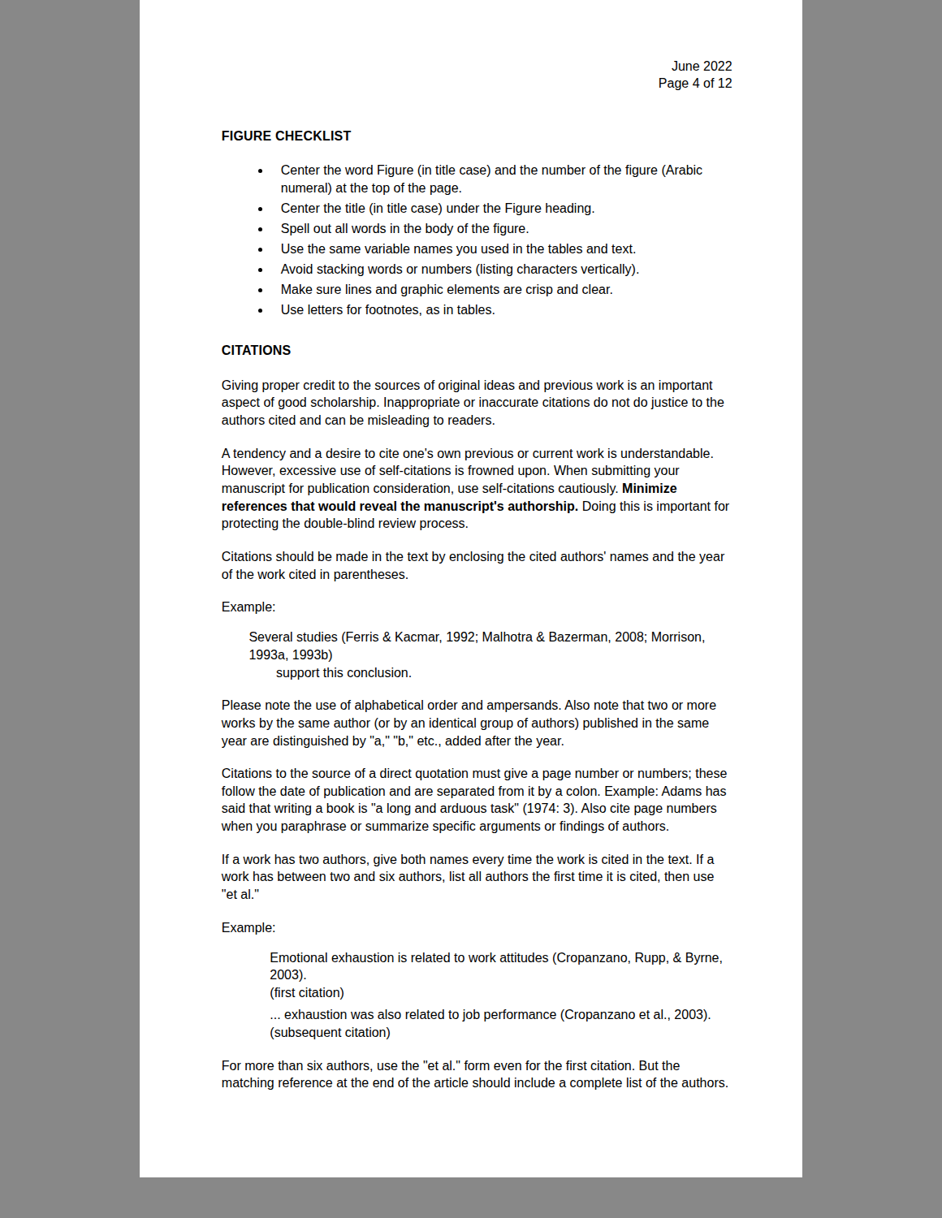June 2022
Page 4 of 12
FIGURE CHECKLIST
Center the word Figure (in title case) and the number of the figure (Arabic numeral) at the top of the page.
Center the title (in title case) under the Figure heading.
Spell out all words in the body of the figure.
Use the same variable names you used in the tables and text.
Avoid stacking words or numbers (listing characters vertically).
Make sure lines and graphic elements are crisp and clear.
Use letters for footnotes, as in tables.
CITATIONS
Giving proper credit to the sources of original ideas and previous work is an important aspect of good scholarship. Inappropriate or inaccurate citations do not do justice to the authors cited and can be misleading to readers.
A tendency and a desire to cite one's own previous or current work is understandable. However, excessive use of self-citations is frowned upon. When submitting your manuscript for publication consideration, use self-citations cautiously. Minimize references that would reveal the manuscript's authorship. Doing this is important for protecting the double-blind review process.
Citations should be made in the text by enclosing the cited authors' names and the year of the work cited in parentheses.
Example:
Several studies (Ferris & Kacmar, 1992; Malhotra & Bazerman, 2008; Morrison, 1993a, 1993b) support this conclusion.
Please note the use of alphabetical order and ampersands. Also note that two or more works by the same author (or by an identical group of authors) published in the same year are distinguished by "a," "b," etc., added after the year.
Citations to the source of a direct quotation must give a page number or numbers; these follow the date of publication and are separated from it by a colon. Example: Adams has said that writing a book is "a long and arduous task" (1974: 3). Also cite page numbers when you paraphrase or summarize specific arguments or findings of authors.
If a work has two authors, give both names every time the work is cited in the text. If a work has between two and six authors, list all authors the first time it is cited, then use "et al."
Example:
Emotional exhaustion is related to work attitudes (Cropanzano, Rupp, & Byrne, 2003).
(first citation)
... exhaustion was also related to job performance (Cropanzano et al., 2003).
(subsequent citation)
For more than six authors, use the "et al." form even for the first citation. But the matching reference at the end of the article should include a complete list of the authors.